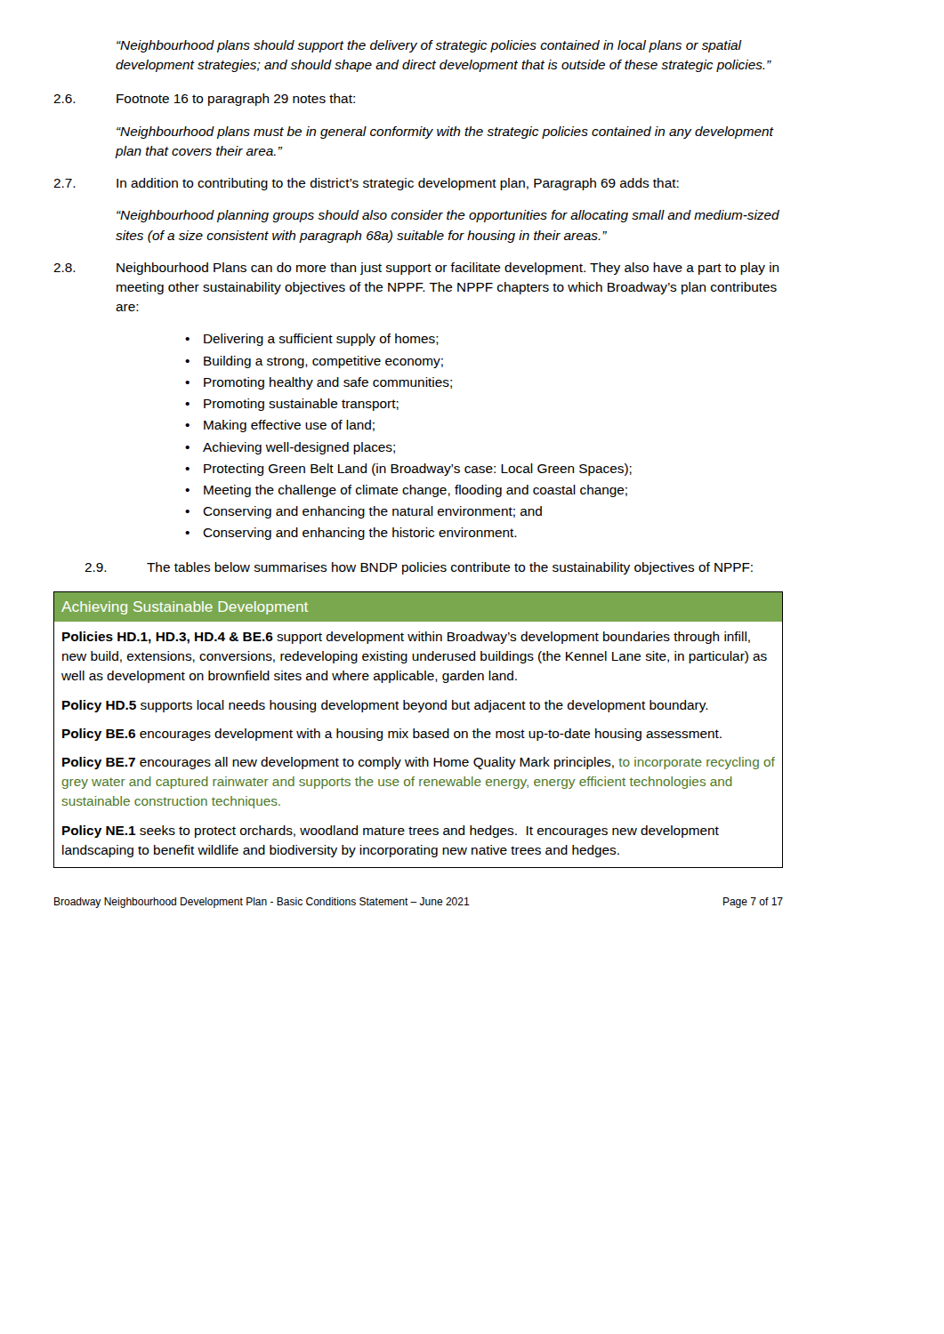“Neighbourhood plans should support the delivery of strategic policies contained in local plans or spatial development strategies; and should shape and direct development that is outside of these strategic policies.”
2.6.
Footnote 16 to paragraph 29 notes that:
“Neighbourhood plans must be in general conformity with the strategic policies contained in any development plan that covers their area.”
2.7.
In addition to contributing to the district’s strategic development plan, Paragraph 69 adds that:
“Neighbourhood planning groups should also consider the opportunities for allocating small and medium-sized sites (of a size consistent with paragraph 68a) suitable for housing in their areas.”
2.8.
Neighbourhood Plans can do more than just support or facilitate development. They also have a part to play in meeting other sustainability objectives of the NPPF. The NPPF chapters to which Broadway’s plan contributes are:
Delivering a sufficient supply of homes;
Building a strong, competitive economy;
Promoting healthy and safe communities;
Promoting sustainable transport;
Making effective use of land;
Achieving well-designed places;
Protecting Green Belt Land (in Broadway’s case: Local Green Spaces);
Meeting the challenge of climate change, flooding and coastal change;
Conserving and enhancing the natural environment; and
Conserving and enhancing the historic environment.
2.9.
The tables below summarises how BNDP policies contribute to the sustainability objectives of NPPF:
Achieving Sustainable Development
Policies HD.1, HD.3, HD.4 & BE.6 support development within Broadway’s development boundaries through infill, new build, extensions, conversions, redeveloping existing underused buildings (the Kennel Lane site, in particular) as well as development on brownfield sites and where applicable, garden land.
Policy HD.5 supports local needs housing development beyond but adjacent to the development boundary.
Policy BE.6 encourages development with a housing mix based on the most up-to-date housing assessment.
Policy BE.7 encourages all new development to comply with Home Quality Mark principles, to incorporate recycling of grey water and captured rainwater and supports the use of renewable energy, energy efficient technologies and sustainable construction techniques.
Policy NE.1 seeks to protect orchards, woodland mature trees and hedges. It encourages new development landscaping to benefit wildlife and biodiversity by incorporating new native trees and hedges.
Broadway Neighbourhood Development Plan - Basic Conditions Statement – June 2021 Page 7 of 17